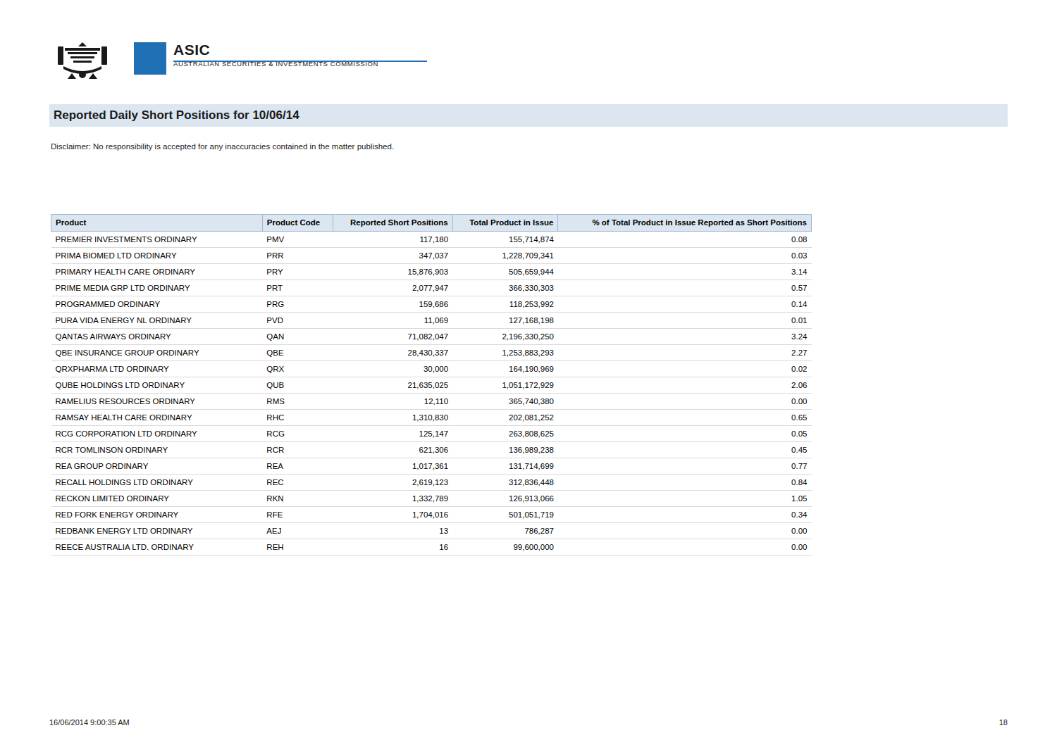ASIC
AUSTRALIAN SECURITIES & INVESTMENTS COMMISSION
Reported Daily Short Positions for 10/06/14
Disclaimer: No responsibility is accepted for any inaccuracies contained in the matter published.
| Product | Product Code | Reported Short Positions | Total Product in Issue | % of Total Product in Issue Reported as Short Positions |
| --- | --- | --- | --- | --- |
| PREMIER INVESTMENTS ORDINARY | PMV | 117,180 | 155,714,874 | 0.08 |
| PRIMA BIOMED LTD ORDINARY | PRR | 347,037 | 1,228,709,341 | 0.03 |
| PRIMARY HEALTH CARE ORDINARY | PRY | 15,876,903 | 505,659,944 | 3.14 |
| PRIME MEDIA GRP LTD ORDINARY | PRT | 2,077,947 | 366,330,303 | 0.57 |
| PROGRAMMED ORDINARY | PRG | 159,686 | 118,253,992 | 0.14 |
| PURA VIDA ENERGY NL ORDINARY | PVD | 11,069 | 127,168,198 | 0.01 |
| QANTAS AIRWAYS ORDINARY | QAN | 71,082,047 | 2,196,330,250 | 3.24 |
| QBE INSURANCE GROUP ORDINARY | QBE | 28,430,337 | 1,253,883,293 | 2.27 |
| QRXPHARMA LTD ORDINARY | QRX | 30,000 | 164,190,969 | 0.02 |
| QUBE HOLDINGS LTD ORDINARY | QUB | 21,635,025 | 1,051,172,929 | 2.06 |
| RAMELIUS RESOURCES ORDINARY | RMS | 12,110 | 365,740,380 | 0.00 |
| RAMSAY HEALTH CARE ORDINARY | RHC | 1,310,830 | 202,081,252 | 0.65 |
| RCG CORPORATION LTD ORDINARY | RCG | 125,147 | 263,808,625 | 0.05 |
| RCR TOMLINSON ORDINARY | RCR | 621,306 | 136,989,238 | 0.45 |
| REA GROUP ORDINARY | REA | 1,017,361 | 131,714,699 | 0.77 |
| RECALL HOLDINGS LTD ORDINARY | REC | 2,619,123 | 312,836,448 | 0.84 |
| RECKON LIMITED ORDINARY | RKN | 1,332,789 | 126,913,066 | 1.05 |
| RED FORK ENERGY ORDINARY | RFE | 1,704,016 | 501,051,719 | 0.34 |
| REDBANK ENERGY LTD ORDINARY | AEJ | 13 | 786,287 | 0.00 |
| REECE AUSTRALIA LTD. ORDINARY | REH | 16 | 99,600,000 | 0.00 |
16/06/2014 9:00:35 AM
18